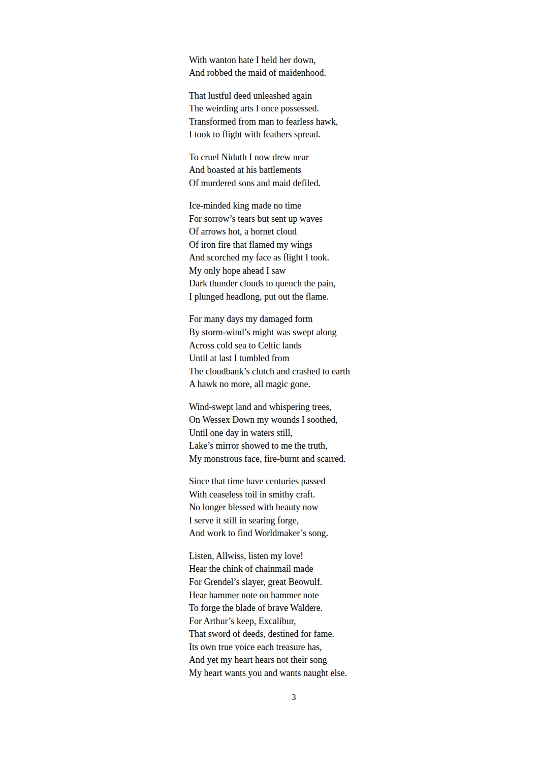With wanton hate I held her down,
And robbed the maid of maidenhood.
That lustful deed unleashed again
The weirding arts I once possessed.
Transformed from man to fearless hawk,
I took to flight with feathers spread.
To cruel Niduth I now drew near
And boasted at his battlements
Of murdered sons and maid defiled.
Ice-minded king made no time
For sorrow’s tears but sent up waves
Of arrows hot, a hornet cloud
Of iron fire that flamed my wings
And scorched my face as flight I took.
My only hope ahead I saw
Dark thunder clouds to quench the pain,
I plunged headlong, put out the flame.
For many days my damaged form
By storm-wind’s might was swept along
Across cold sea to Celtic lands
Until at last I tumbled from
The cloudbank’s clutch and crashed to earth
A hawk no more, all magic gone.
Wind-swept land and whispering trees,
On Wessex Down my wounds I soothed,
Until one day in waters still,
Lake’s mirror showed to me the truth,
My monstrous face, fire-burnt and scarred.
Since that time have centuries passed
With ceaseless toil in smithy craft.
No longer blessed with beauty now
I serve it still in searing forge,
And work to find Worldmaker’s song.
Listen, Allwiss, listen my love!
Hear the chink of chainmail made
For Grendel’s slayer, great Beowulf.
Hear hammer note on hammer note
To forge the blade of brave Waldere.
For Arthur’s keep, Excalibur,
That sword of deeds, destined for fame.
Its own true voice each treasure has,
And yet my heart hears not their song
My heart wants you and wants naught else.
3